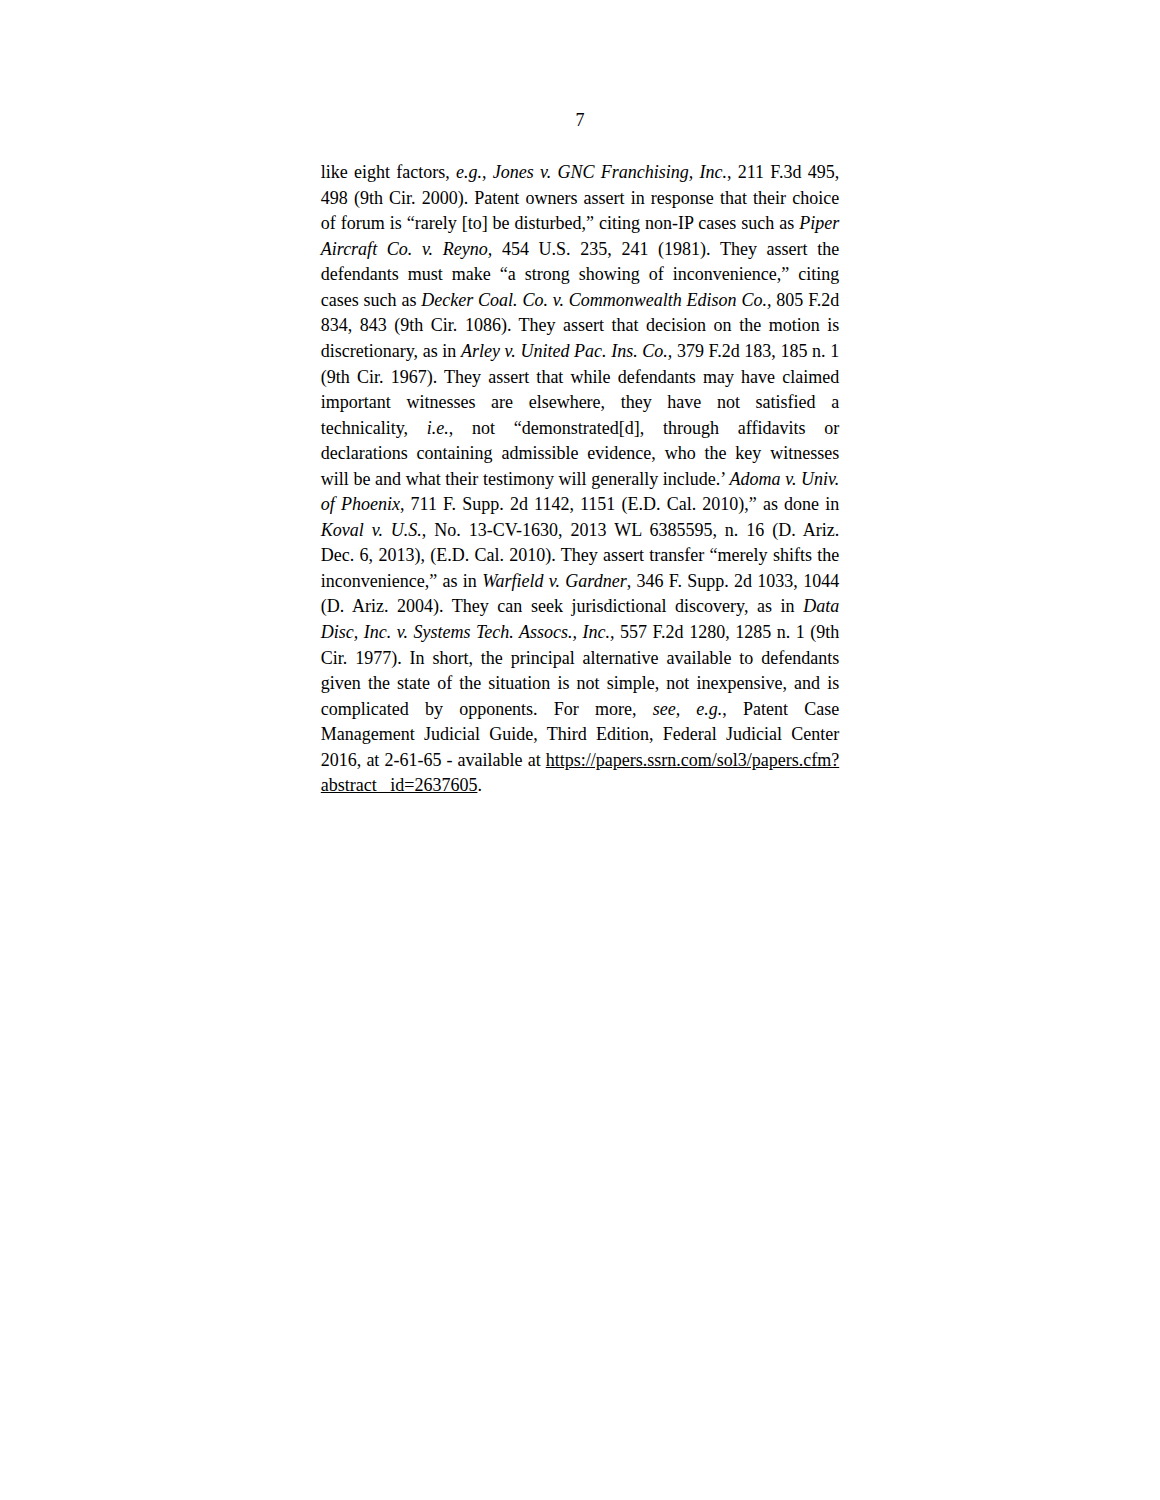7
like eight factors, e.g., Jones v. GNC Franchising, Inc., 211 F.3d 495, 498 (9th Cir. 2000). Patent owners assert in response that their choice of forum is “rarely [to] be disturbed,” citing non-IP cases such as Piper Aircraft Co. v. Reyno, 454 U.S. 235, 241 (1981). They assert the defendants must make “a strong showing of inconvenience,” citing cases such as Decker Coal. Co. v. Commonwealth Edison Co., 805 F.2d 834, 843 (9th Cir. 1086). They assert that decision on the motion is discretionary, as in Arley v. United Pac. Ins. Co., 379 F.2d 183, 185 n. 1 (9th Cir. 1967). They assert that while defendants may have claimed important witnesses are elsewhere, they have not satisfied a technicality, i.e., not “demonstrated[d], through affidavits or declarations containing admissible evidence, who the key witnesses will be and what their testimony will generally include.’ Adoma v. Univ. of Phoenix, 711 F. Supp. 2d 1142, 1151 (E.D. Cal. 2010),” as done in Koval v. U.S., No. 13-CV-1630, 2013 WL 6385595, n. 16 (D. Ariz. Dec. 6, 2013), (E.D. Cal. 2010). They assert transfer “merely shifts the inconvenience,” as in Warfield v. Gardner, 346 F. Supp. 2d 1033, 1044 (D. Ariz. 2004). They can seek jurisdictional discovery, as in Data Disc, Inc. v. Systems Tech. Assocs., Inc., 557 F.2d 1280, 1285 n. 1 (9th Cir. 1977). In short, the principal alternative available to defendants given the state of the situation is not simple, not inexpensive, and is complicated by opponents. For more, see, e.g., Patent Case Management Judicial Guide, Third Edition, Federal Judicial Center 2016, at 2-61-65 - available at https://papers.ssrn.com/sol3/papers.cfm?abstract _id=2637605.